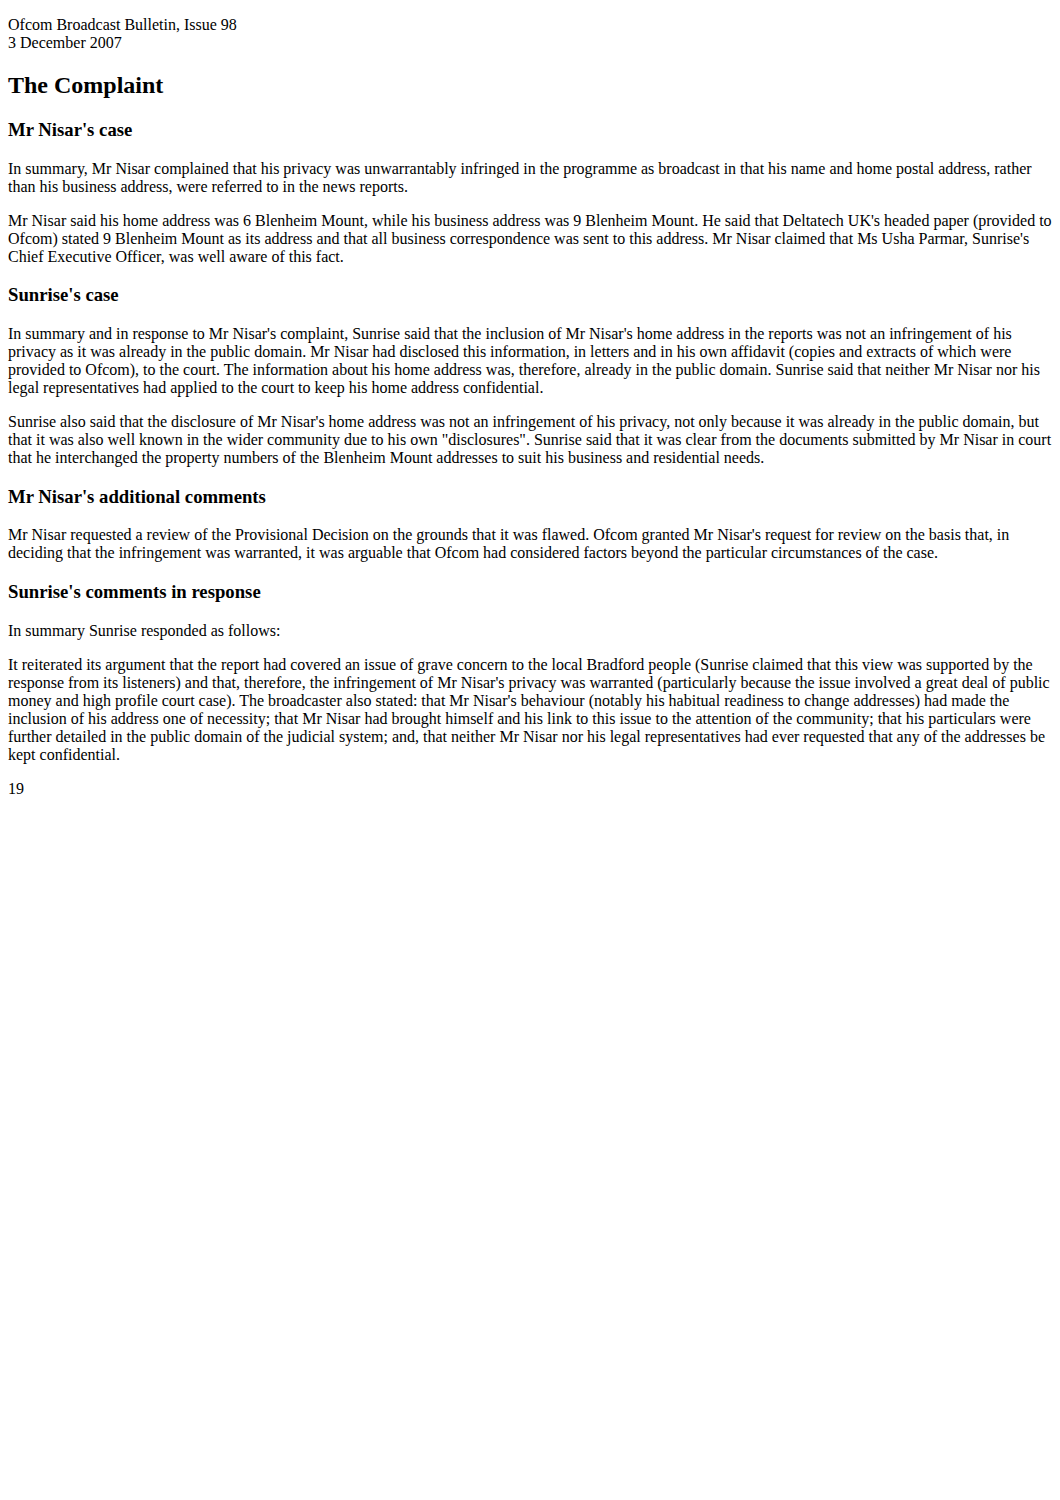Ofcom Broadcast Bulletin, Issue 98
3 December 2007
The Complaint
Mr Nisar's case
In summary, Mr Nisar complained that his privacy was unwarrantably infringed in the programme as broadcast in that his name and home postal address, rather than his business address, were referred to in the news reports.
Mr Nisar said his home address was 6 Blenheim Mount, while his business address was 9 Blenheim Mount. He said that Deltatech UK's headed paper (provided to Ofcom) stated 9 Blenheim Mount as its address and that all business correspondence was sent to this address. Mr Nisar claimed that Ms Usha Parmar, Sunrise's Chief Executive Officer, was well aware of this fact.
Sunrise's case
In summary and in response to Mr Nisar's complaint, Sunrise said that the inclusion of Mr Nisar's home address in the reports was not an infringement of his privacy as it was already in the public domain. Mr Nisar had disclosed this information, in letters and in his own affidavit (copies and extracts of which were provided to Ofcom), to the court. The information about his home address was, therefore, already in the public domain. Sunrise said that neither Mr Nisar nor his legal representatives had applied to the court to keep his home address confidential.
Sunrise also said that the disclosure of Mr Nisar's home address was not an infringement of his privacy, not only because it was already in the public domain, but that it was also well known in the wider community due to his own "disclosures". Sunrise said that it was clear from the documents submitted by Mr Nisar in court that he interchanged the property numbers of the Blenheim Mount addresses to suit his business and residential needs.
Mr Nisar's additional comments
Mr Nisar requested a review of the Provisional Decision on the grounds that it was flawed. Ofcom granted Mr Nisar's request for review on the basis that, in deciding that the infringement was warranted, it was arguable that Ofcom had considered factors beyond the particular circumstances of the case.
Sunrise's comments in response
In summary Sunrise responded as follows:
It reiterated its argument that the report had covered an issue of grave concern to the local Bradford people (Sunrise claimed that this view was supported by the response from its listeners) and that, therefore, the infringement of Mr Nisar's privacy was warranted (particularly because the issue involved a great deal of public money and high profile court case). The broadcaster also stated: that Mr Nisar's behaviour (notably his habitual readiness to change addresses) had made the inclusion of his address one of necessity; that Mr Nisar had brought himself and his link to this issue to the attention of the community; that his particulars were further detailed in the public domain of the judicial system; and, that neither Mr Nisar nor his legal representatives had ever requested that any of the addresses be kept confidential.
19